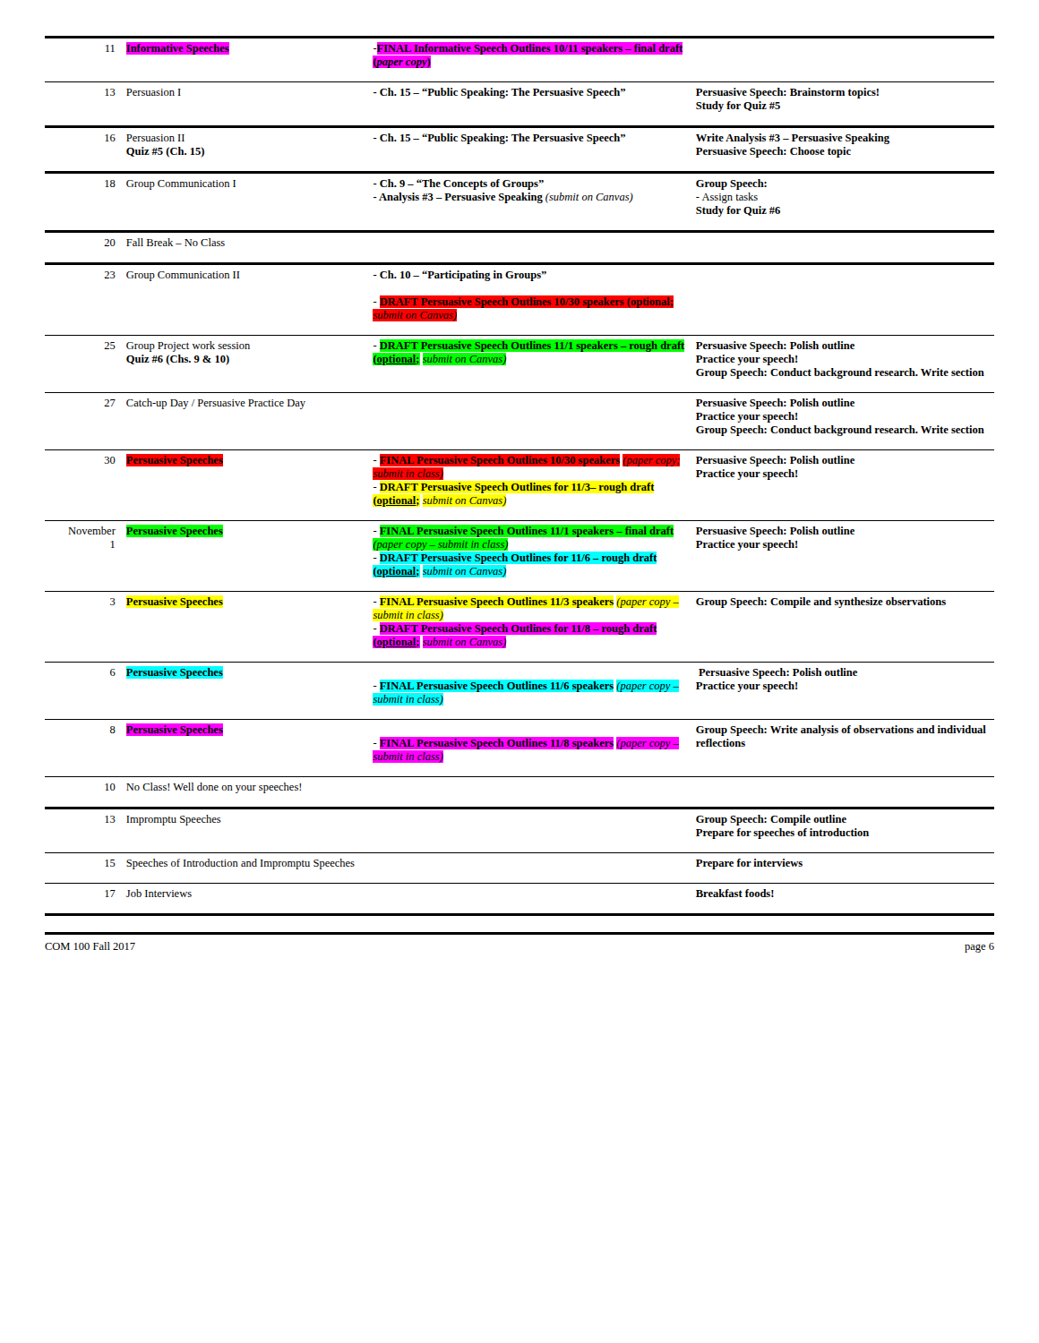| 11 | Informative Speeches | - FINAL Informative Speech Outlines 10/11 speakers – final draft ( paper copy ) | |
| 13 | Persuasion I | - Ch. 15 – “Public Speaking: The Persuasive Speech” | Persuasive Speech: Brainstorm topics! Study for Quiz #5 |
| 16 | Persuasion II Quiz #5 (Ch. 15) | - Ch. 15 – “Public Speaking: The Persuasive Speech” | Write Analysis #3 – Persuasive Speaking Persuasive Speech: Choose topic |
| 18 | Group Communication I | - Ch. 9 – “The Concepts of Groups” - Analysis #3 – Persuasive Speaking (submit on Canvas) | Group Speech: - Assign tasks Study for Quiz #6 |
| 20 | Fall Break – No Class | | |
| 23 | Group Communication II | - Ch. 10 – “Participating in Groups” - DRAFT Persuasive Speech Outlines 10/30 speakers (optional; submit on Canvas) | |
| 25 | Group Project work session Quiz #6 (Chs. 9 & 10) | - DRAFT Persuasive Speech Outlines 11/1 speakers – rough draft ( optional ; submit on Canvas) | Persuasive Speech: Polish outline Practice your speech! Group Speech: Conduct background research. Write section |
| 27 | Catch-up Day / Persuasive Practice Day | | Persuasive Speech: Polish outline Practice your speech! Group Speech: Conduct background research. Write section |
| 30 | Persuasive Speeches | - FINAL Persuasive Speech Outlines 10/30 speakers (paper copy; submit in class) - DRAFT Persuasive Speech Outlines for 11/3– rough draft ( optional ; submit on Canvas) | Persuasive Speech: Polish outline Practice your speech! |
| November 1 | Persuasive Speeches | - FINAL Persuasive Speech Outlines 11/1 speakers – final draft (paper copy – submit in class) - DRAFT Persuasive Speech Outlines for 11/6 – rough draft ( optional ; submit on Canvas) | Persuasive Speech: Polish outline Practice your speech! |
| 3 | Persuasive Speeches | - FINAL Persuasive Speech Outlines 11/3 speakers (paper copy – submit in class) - DRAFT Persuasive Speech Outlines for 11/8 – rough draft ( optional ; submit on Canvas) | Group Speech: Compile and synthesize observations |
| 6 | Persuasive Speeches | - FINAL Persuasive Speech Outlines 11/6 speakers (paper copy – submit in class) | Persuasive Speech: Polish outline Practice your speech! |
| 8 | Persuasive Speeches | - FINAL Persuasive Speech Outlines 11/8 speakers (paper copy – submit in class) | Group Speech: Write analysis of observations and individual reflections |
| 10 | No Class! Well done on your speeches! | | |
| 13 | Impromptu Speeches | | Group Speech: Compile outline Prepare for speeches of introduction |
| 15 | Speeches of Introduction and Impromptu Speeches | | Prepare for interviews |
| 17 | Job Interviews | | Breakfast foods! |
COM 100 Fall 2017 page 6